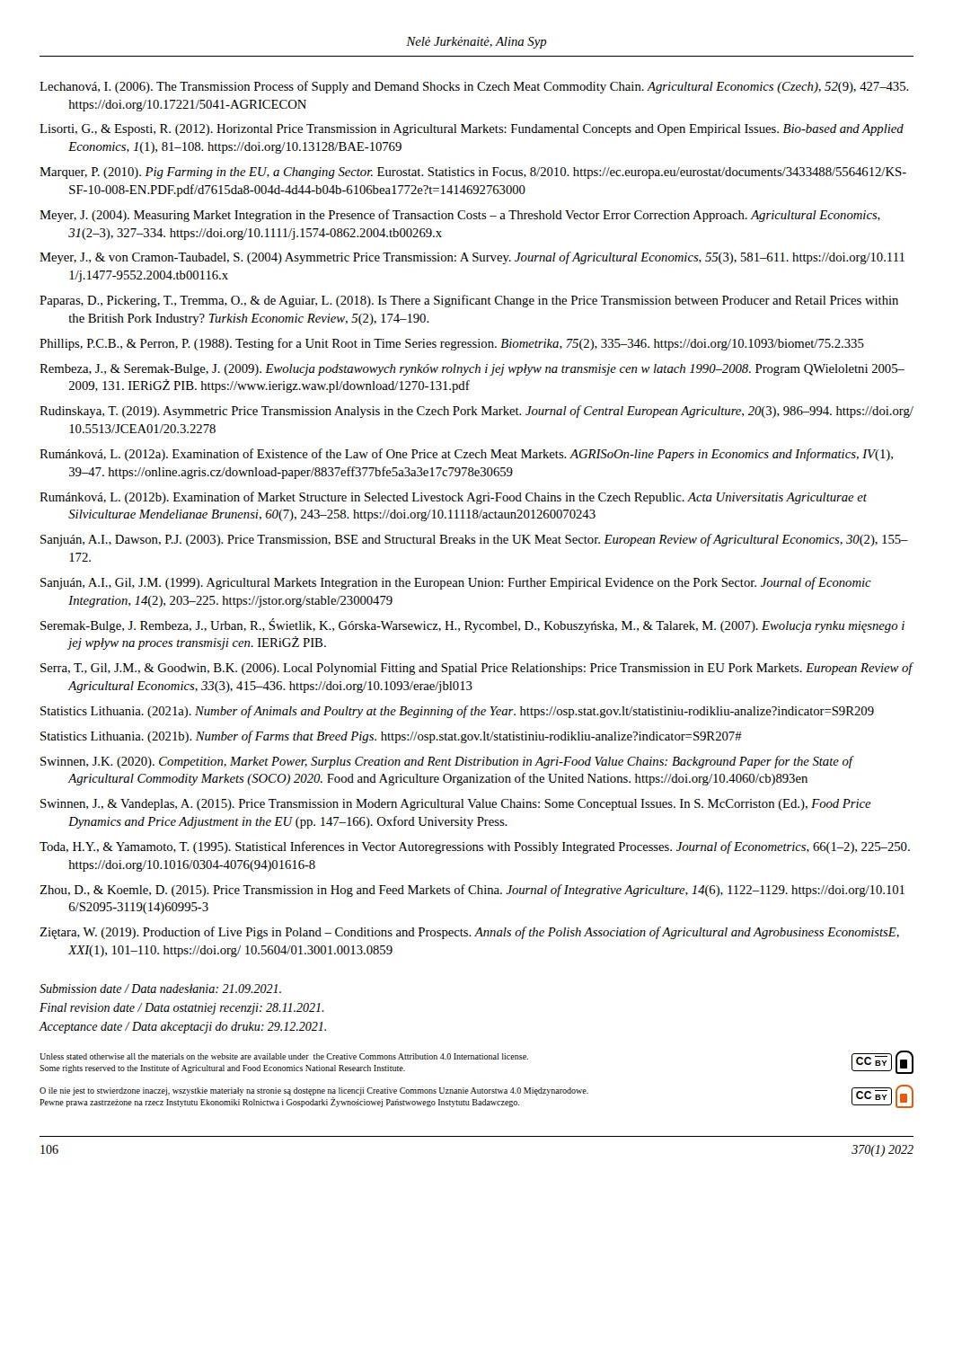Nelė Jurkėnaitė, Alina Syp
Lechanová, I. (2006). The Transmission Process of Supply and Demand Shocks in Czech Meat Commodity Chain. Agricultural Economics (Czech), 52(9), 427–435. https://doi.org/10.17221/5041-AGRICECON
Lisorti, G., & Esposti, R. (2012). Horizontal Price Transmission in Agricultural Markets: Fundamental Concepts and Open Empirical Issues. Bio-based and Applied Economics, 1(1), 81–108. https://doi.org/10.13128/BAE-10769
Marquer, P. (2010). Pig Farming in the EU, a Changing Sector. Eurostat. Statistics in Focus, 8/2010. https://ec.europa.eu/eurostat/documents/3433488/5564612/KS-SF-10-008-EN.PDF.pdf/d7615da8-004d-4d44-b04b-6106bea1772e?t=1414692763000
Meyer, J. (2004). Measuring Market Integration in the Presence of Transaction Costs – a Threshold Vector Error Correction Approach. Agricultural Economics, 31(2–3), 327–334. https://doi.org/10.1111/j.1574-0862.2004.tb00269.x
Meyer, J., & von Cramon-Taubadel, S. (2004) Asymmetric Price Transmission: A Survey. Journal of Agricultural Economics, 55(3), 581–611. https://doi.org/10.1111/j.1477-9552.2004.tb00116.x
Paparas, D., Pickering, T., Tremma, O., & de Aguiar, L. (2018). Is There a Significant Change in the Price Transmission between Producer and Retail Prices within the British Pork Industry? Turkish Economic Review, 5(2), 174–190.
Phillips, P.C.B., & Perron, P. (1988). Testing for a Unit Root in Time Series regression. Biometrika, 75(2), 335–346. https://doi.org/10.1093/biomet/75.2.335
Rembeza, J., & Seremak-Bulge, J. (2009). Ewolucja podstawowych rynków rolnych i jej wpływ na transmisje cen w latach 1990–2008. Program QWieloletni 2005–2009, 131. IERiGŻ PIB. https://www.ierigz.waw.pl/download/1270-131.pdf
Rudinskaya, T. (2019). Asymmetric Price Transmission Analysis in the Czech Pork Market. Journal of Central European Agriculture, 20(3), 986–994. https://doi.org/10.5513/JCEA01/20.3.2278
Rumánková, L. (2012a). Examination of Existence of the Law of One Price at Czech Meat Markets. AGRISoOn-line Papers in Economics and Informatics, IV(1), 39–47. https://online.agris.cz/download-paper/8837eff377bfe5a3a3e17c7978e30659
Rumánková, L. (2012b). Examination of Market Structure in Selected Livestock Agri-Food Chains in the Czech Republic. Acta Universitatis Agriculturae et Silviculturae Mendelianae Brunensi, 60(7), 243–258. https://doi.org/10.11118/actaun201260070243
Sanjuán, A.I., Dawson, P.J. (2003). Price Transmission, BSE and Structural Breaks in the UK Meat Sector. European Review of Agricultural Economics, 30(2), 155–172.
Sanjuán, A.I., Gil, J.M. (1999). Agricultural Markets Integration in the European Union: Further Empirical Evidence on the Pork Sector. Journal of Economic Integration, 14(2), 203–225. https://jstor.org/stable/23000479
Seremak-Bulge, J. Rembeza, J., Urban, R., Świetlik, K., Górska-Warsewicz, H., Rycombel, D., Kobuszyńska, M., & Talarek, M. (2007). Ewolucja rynku mięsnego i jej wpływ na proces transmisji cen. IERiGŻ PIB.
Serra, T., Gil, J.M., & Goodwin, B.K. (2006). Local Polynomial Fitting and Spatial Price Relationships: Price Transmission in EU Pork Markets. European Review of Agricultural Economics, 33(3), 415–436. https://doi.org/10.1093/erae/jbl013
Statistics Lithuania. (2021a). Number of Animals and Poultry at the Beginning of the Year. https://osp.stat.gov.lt/statistiniu-rodikliu-analize?indicator=S9R209
Statistics Lithuania. (2021b). Number of Farms that Breed Pigs. https://osp.stat.gov.lt/statistiniu-rodikliu-analize?indicator=S9R207#
Swinnen, J.K. (2020). Competition, Market Power, Surplus Creation and Rent Distribution in Agri-Food Value Chains: Background Paper for the State of Agricultural Commodity Markets (SOCO) 2020. Food and Agriculture Organization of the United Nations. https://doi.org/10.4060/cb)893en
Swinnen, J., & Vandeplas, A. (2015). Price Transmission in Modern Agricultural Value Chains: Some Conceptual Issues. In S. McCorriston (Ed.), Food Price Dynamics and Price Adjustment in the EU (pp. 147–166). Oxford University Press.
Toda, H.Y., & Yamamoto, T. (1995). Statistical Inferences in Vector Autoregressions with Possibly Integrated Processes. Journal of Econometrics, 66(1–2), 225–250. https://doi.org/10.1016/0304-4076(94)01616-8
Zhou, D., & Koemle, D. (2015). Price Transmission in Hog and Feed Markets of China. Journal of Integrative Agriculture, 14(6), 1122–1129. https://doi.org/10.1016/S2095-3119(14)60995-3
Ziętara, W. (2019). Production of Live Pigs in Poland – Conditions and Prospects. Annals of the Polish Association of Agricultural and Agrobusiness EconomistsE, XXI(1), 101–110. https://doi.org/ 10.5604/01.3001.0013.0859
Submission date / Data nadesłania: 21.09.2021.
Final revision date / Data ostatniej recenzji: 28.11.2021.
Acceptance date / Data akceptacji do druku: 29.12.2021.
Unless stated otherwise all the materials on the website are available under the Creative Commons Attribution 4.0 International license.
Some rights reserved to the Institute of Agricultural and Food Economics National Research Institute.
CC BY
O ile nie jest to stwierdzone inaczej, wszystkie materiały na stronie są dostępne na licencji Creative Commons Uznanie Autorstwa 4.0 Międzynarodowe.
Pewne prawa zastrzeżone na rzecz Instytutu Ekonomiki Rolnictwa i Gospodarki Żywnościowej Państwowego Instytutu Badawczego.
CC BY
106
370(1) 2022